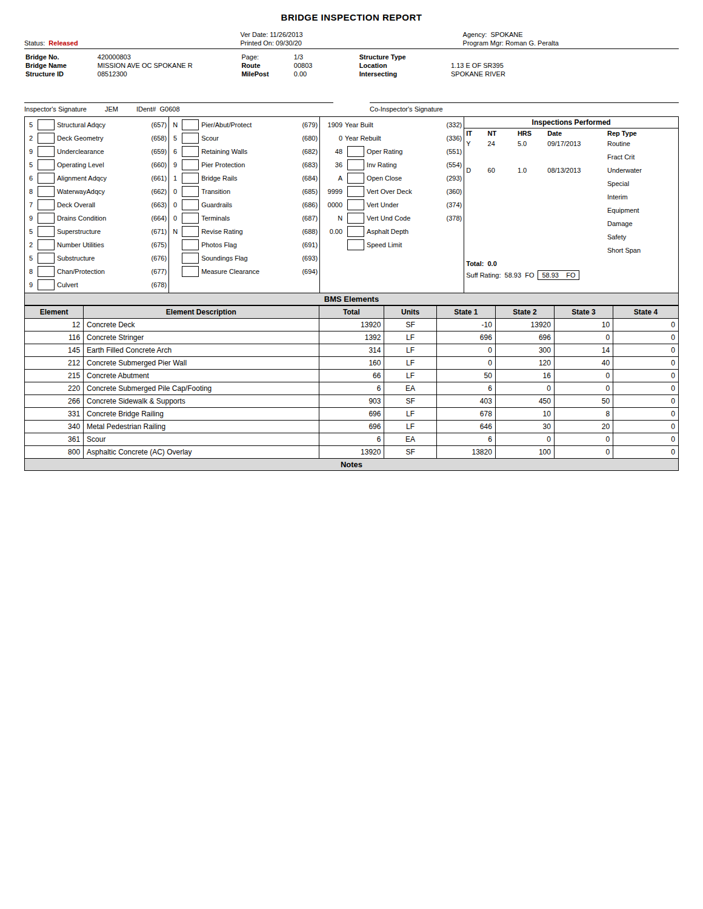BRIDGE INSPECTION REPORT
Ver Date: 11/26/2013
Agency: SPOKANE
Status: Released
Printed On: 09/30/20
Program Mgr: Roman G. Peralta
| Bridge No. | 420000803 | Page: | 1/3 | Structure Type | |
| Bridge Name | MISSION AVE OC SPOKANE R | Route | 00803 | Location | 1.13 E OF SR395 |
| Structure ID | 08512300 | MilePost | 0.00 | Intersecting | SPOKANE RIVER |
Inspector's Signature JEM IDent# G0608
Co-Inspector's Signature
5 Structural Adqcy(657)
2 Deck Geometry(658)
9 Underclearance(659)
5 Operating Level(660)
6 Alignment Adqcy(661)
8 WaterwayAdqcy(662)
7 Deck Overall(663)
9 Drains Condition(664)
5 Superstructure(671)
2 Number Utilities(675)
5 Substructure(676)
8 Chan/Protection(677)
9 Culvert(678)
N Pier/Abut/Protect(679)
5 Scour(680)
6 Retaining Walls(682)
9 Pier Protection(683)
1 Bridge Rails(684)
0 Transition(685)
0 Guardrails(686)
0 Terminals(687)
N Revise Rating(688)
Photos Flag(691)
Soundings Flag(693)
Measure Clearance(694)
1909 Year Built(332)
0 Year Rebuilt(336)
48 Oper Rating(551)
36 Inv Rating(554)
A Open Close(293)
9999 Vert Over Deck(360)
0000 Vert Under(374)
N Vert Und Code(378)
0.00 Asphalt Depth
Speed Limit
Inspections Performed
| IT | NT | HRS | Date | Rep Type |
| --- | --- | --- | --- | --- |
| Y | 24 | 5.0 | 09/17/2013 | Routine |
| | | | | Fract Crit |
| D | 60 | 1.0 | 08/13/2013 | Underwater |
| | | | | Special |
| | | | | Interim |
| | | | | Equipment |
| | | | | Damage |
| | | | | Safety |
| | | | | Short Span |
| Total: 0.0 | |
Suff Rating: 58.93 FO 58.93 FO
BMS Elements
| Element | Element Description | Total | Units | State 1 | State 2 | State 3 | State 4 |
| --- | --- | --- | --- | --- | --- | --- | --- |
| 12 | Concrete Deck | 13920 | SF | -10 | 13920 | 10 | 0 |
| 116 | Concrete Stringer | 1392 | LF | 696 | 696 | 0 | 0 |
| 145 | Earth Filled Concrete Arch | 314 | LF | 0 | 300 | 14 | 0 |
| 212 | Concrete Submerged Pier Wall | 160 | LF | 0 | 120 | 40 | 0 |
| 215 | Concrete Abutment | 66 | LF | 50 | 16 | 0 | 0 |
| 220 | Concrete Submerged Pile Cap/Footing | 6 | EA | 6 | 0 | 0 | 0 |
| 266 | Concrete Sidewalk & Supports | 903 | SF | 403 | 450 | 50 | 0 |
| 331 | Concrete Bridge Railing | 696 | LF | 678 | 10 | 8 | 0 |
| 340 | Metal Pedestrian Railing | 696 | LF | 646 | 30 | 20 | 0 |
| 361 | Scour | 6 | EA | 6 | 0 | 0 | 0 |
| 800 | Asphaltic Concrete (AC) Overlay | 13920 | SF | 13820 | 100 | 0 | 0 |
Notes